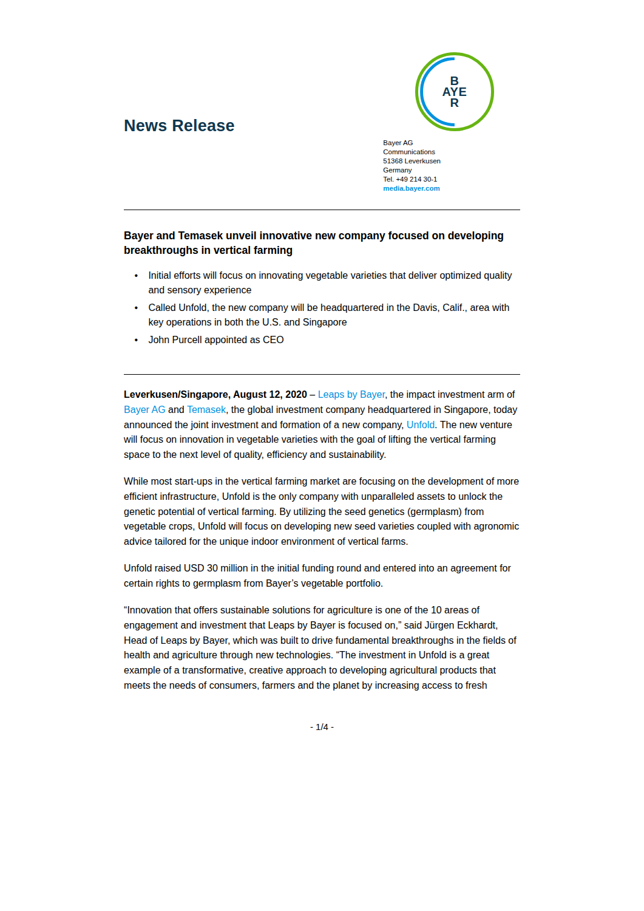News Release
B
AYE
R
Bayer AG
Communications
51368 Leverkusen
Germany
Tel. +49 214 30-1
media.bayer.com
Bayer and Temasek unveil innovative new company focused on developing breakthroughs in vertical farming
Initial efforts will focus on innovating vegetable varieties that deliver optimized quality and sensory experience
Called Unfold, the new company will be headquartered in the Davis, Calif., area with key operations in both the U.S. and Singapore
John Purcell appointed as CEO
Leverkusen/Singapore, August 12, 2020 – Leaps by Bayer, the impact investment arm of Bayer AG and Temasek, the global investment company headquartered in Singapore, today announced the joint investment and formation of a new company, Unfold. The new venture will focus on innovation in vegetable varieties with the goal of lifting the vertical farming space to the next level of quality, efficiency and sustainability.
While most start-ups in the vertical farming market are focusing on the development of more efficient infrastructure, Unfold is the only company with unparalleled assets to unlock the genetic potential of vertical farming. By utilizing the seed genetics (germplasm) from vegetable crops, Unfold will focus on developing new seed varieties coupled with agronomic advice tailored for the unique indoor environment of vertical farms.
Unfold raised USD 30 million in the initial funding round and entered into an agreement for certain rights to germplasm from Bayer’s vegetable portfolio.
“Innovation that offers sustainable solutions for agriculture is one of the 10 areas of engagement and investment that Leaps by Bayer is focused on,” said Jürgen Eckhardt, Head of Leaps by Bayer, which was built to drive fundamental breakthroughs in the fields of health and agriculture through new technologies. “The investment in Unfold is a great example of a transformative, creative approach to developing agricultural products that meets the needs of consumers, farmers and the planet by increasing access to fresh
- 1/4 -